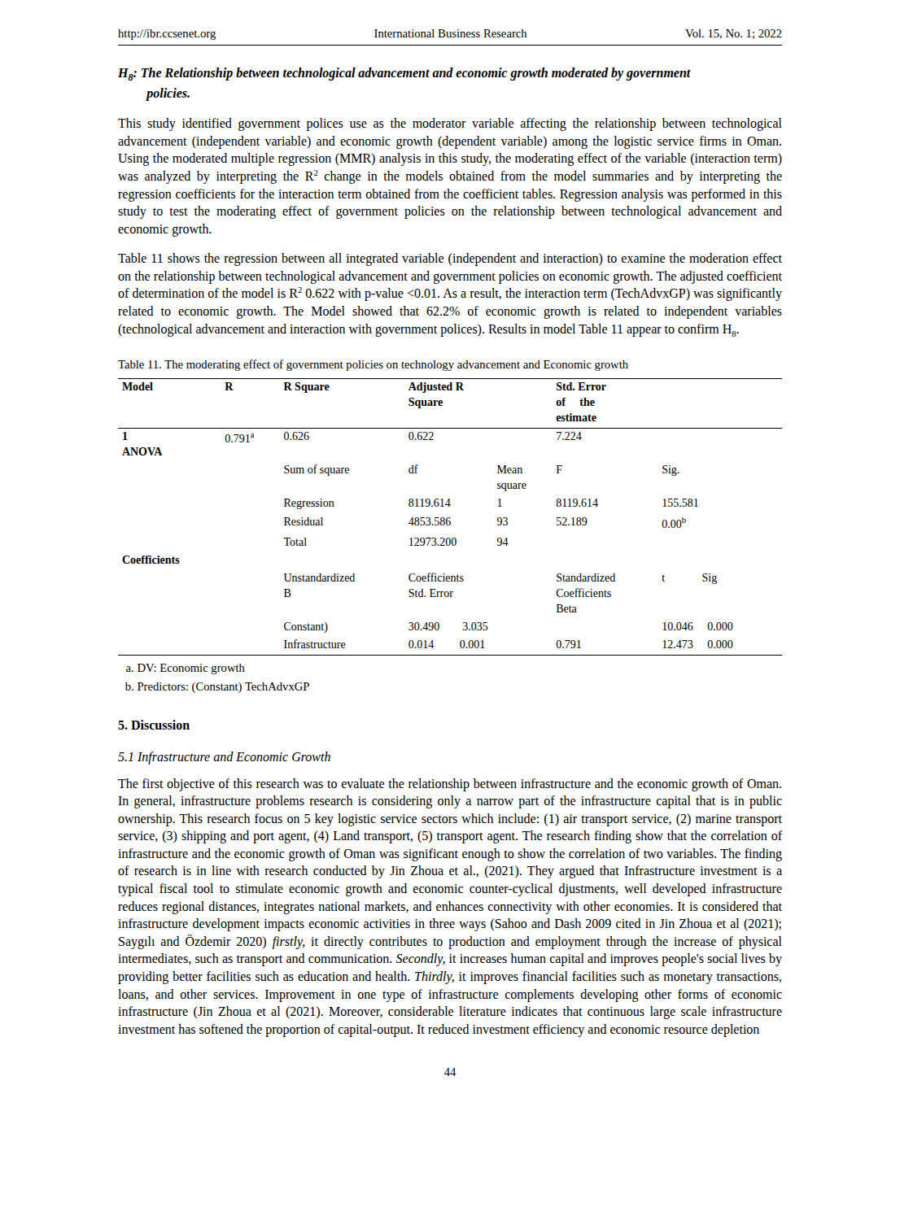http://ibr.ccsenet.org International Business Research Vol. 15, No. 1; 2022
H8: The Relationship between technological advancement and economic growth moderated by government policies.
This study identified government polices use as the moderator variable affecting the relationship between technological advancement (independent variable) and economic growth (dependent variable) among the logistic service firms in Oman. Using the moderated multiple regression (MMR) analysis in this study, the moderating effect of the variable (interaction term) was analyzed by interpreting the R2 change in the models obtained from the model summaries and by interpreting the regression coefficients for the interaction term obtained from the coefficient tables. Regression analysis was performed in this study to test the moderating effect of government policies on the relationship between technological advancement and economic growth.
Table 11 shows the regression between all integrated variable (independent and interaction) to examine the moderation effect on the relationship between technological advancement and government policies on economic growth. The adjusted coefficient of determination of the model is R2 0.622 with p-value <0.01. As a result, the interaction term (TechAdvxGP) was significantly related to economic growth. The Model showed that 62.2% of economic growth is related to independent variables (technological advancement and interaction with government polices). Results in model Table 11 appear to confirm H8.
Table 11. The moderating effect of government policies on technology advancement and Economic growth
| Model | R | R Square | Adjusted R Square | Std. Error of the estimate | |
| --- | --- | --- | --- | --- | --- |
| 1 ANOVA | 0.791 a | 0.626 | 0.622 | 7.224 | |
| | | Sum of square | df | Mean square | F | Sig. |
| | | Regression | 8119.614 | 1 | 8119.614 | 155.581 |
| | | Residual | 4853.586 | 93 | 52.189 | 0.00 b |
| | | Total | 12973.200 | 94 | | |
| Coefficients | | | | | | |
| | | Unstandardized B | Coefficients Std. Error | Standardized Coefficients Beta | t Sig |
| | | Constant) | 30.490 3.035 | | 10.046 0.000 |
| | | Infrastructure | 0.014 0.001 | 0.791 | 12.473 0.000 |
DV: Economic growth
Predictors: (Constant) TechAdvxGP
5. Discussion
5.1 Infrastructure and Economic Growth
The first objective of this research was to evaluate the relationship between infrastructure and the economic growth of Oman. In general, infrastructure problems research is considering only a narrow part of the infrastructure capital that is in public ownership. This research focus on 5 key logistic service sectors which include: (1) air transport service, (2) marine transport service, (3) shipping and port agent, (4) Land transport, (5) transport agent. The research finding show that the correlation of infrastructure and the economic growth of Oman was significant enough to show the correlation of two variables. The finding of research is in line with research conducted by Jin Zhoua et al., (2021). They argued that Infrastructure investment is a typical fiscal tool to stimulate economic growth and economic counter-cyclical djustments, well developed infrastructure reduces regional distances, integrates national markets, and enhances connectivity with other economies. It is considered that infrastructure development impacts economic activities in three ways (Sahoo and Dash 2009 cited in Jin Zhoua et al (2021); Saygılı and Özdemir 2020) firstly, it directly contributes to production and employment through the increase of physical intermediates, such as transport and communication. Secondly, it increases human capital and improves people's social lives by providing better facilities such as education and health. Thirdly, it improves financial facilities such as monetary transactions, loans, and other services. Improvement in one type of infrastructure complements developing other forms of economic infrastructure (Jin Zhoua et al (2021). Moreover, considerable literature indicates that continuous large scale infrastructure investment has softened the proportion of capital-output. It reduced investment efficiency and economic resource depletion
44